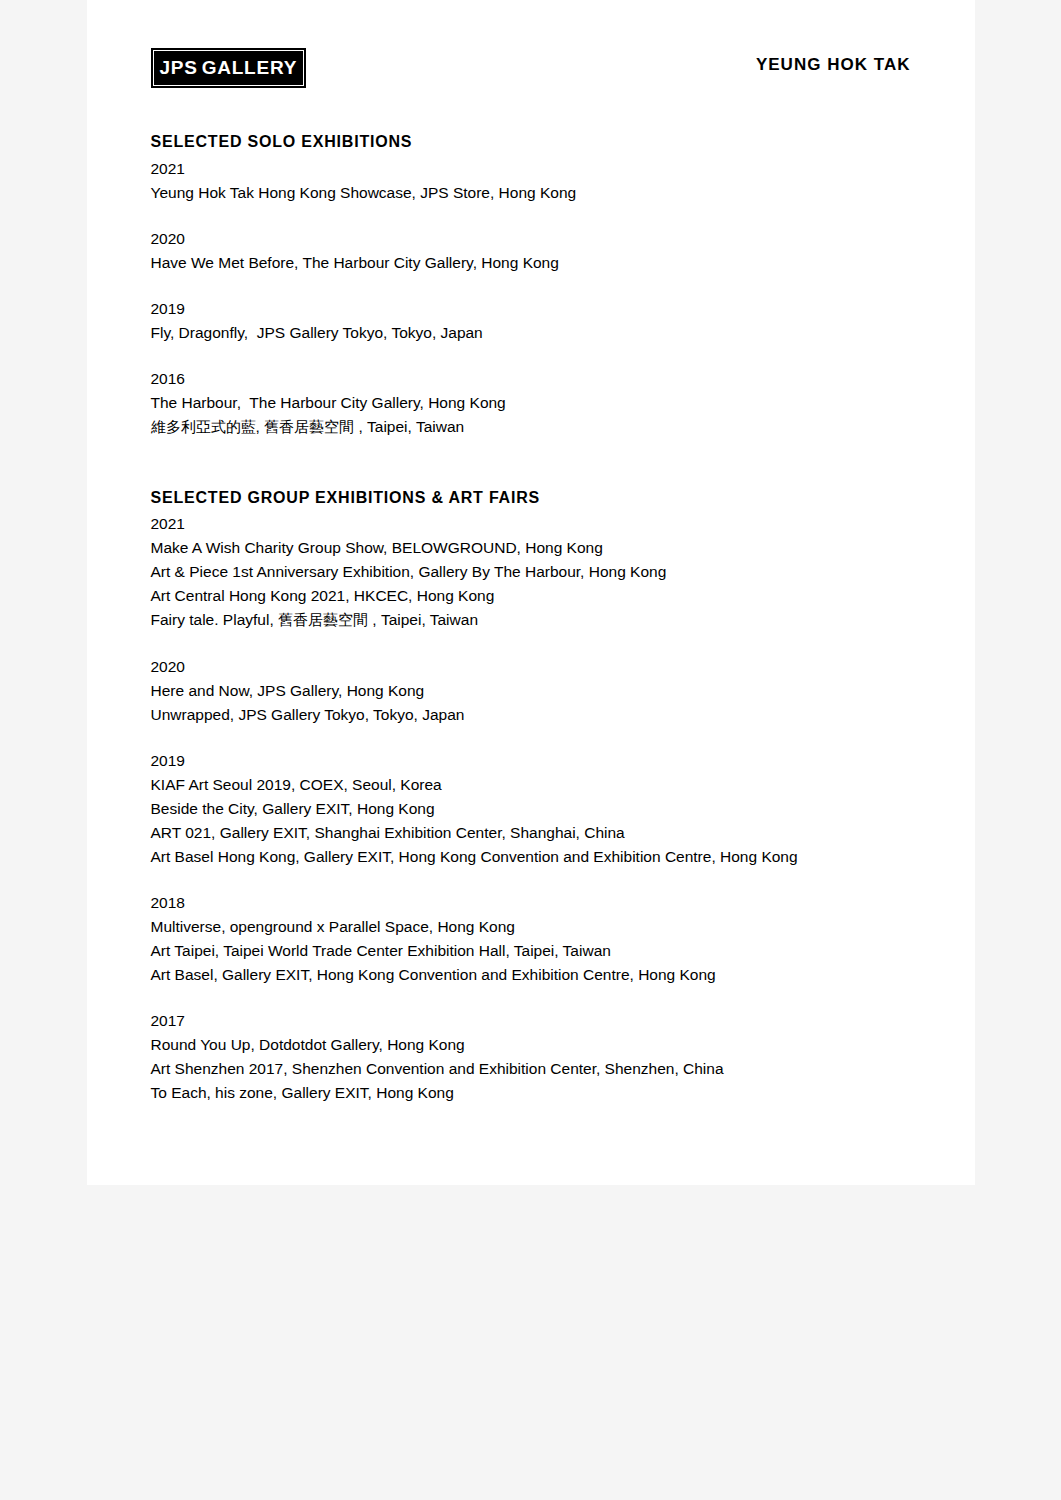JPS GALLERY
Yeung Hok Tak
Selected Solo Exhibitions
2021
Yeung Hok Tak Hong Kong Showcase, JPS Store, Hong Kong
2020
Have We Met Before, The Harbour City Gallery, Hong Kong
2019
Fly, Dragonfly, JPS Gallery Tokyo, Tokyo, Japan
2016
The Harbour, The Harbour City Gallery, Hong Kong
維多利亞式的藍, 舊香居藝空間 , Taipei, Taiwan
Selected Group Exhibitions & Art Fairs
2021
Make A Wish Charity Group Show, BELOWGROUND, Hong Kong
Art & Piece 1st Anniversary Exhibition, Gallery By The Harbour, Hong Kong
Art Central Hong Kong 2021, HKCEC, Hong Kong
Fairy tale. Playful, 舊香居藝空間 , Taipei, Taiwan
2020
Here and Now, JPS Gallery, Hong Kong
Unwrapped, JPS Gallery Tokyo, Tokyo, Japan
2019
KIAF Art Seoul 2019, COEX, Seoul, Korea
Beside the City, Gallery EXIT, Hong Kong
ART 021, Gallery EXIT, Shanghai Exhibition Center, Shanghai, China
Art Basel Hong Kong, Gallery EXIT, Hong Kong Convention and Exhibition Centre, Hong Kong
2018
Multiverse, openground x Parallel Space, Hong Kong
Art Taipei, Taipei World Trade Center Exhibition Hall, Taipei, Taiwan
Art Basel, Gallery EXIT, Hong Kong Convention and Exhibition Centre, Hong Kong
2017
Round You Up, Dotdotdot Gallery, Hong Kong
Art Shenzhen 2017, Shenzhen Convention and Exhibition Center, Shenzhen, China
To Each, his zone, Gallery EXIT, Hong Kong